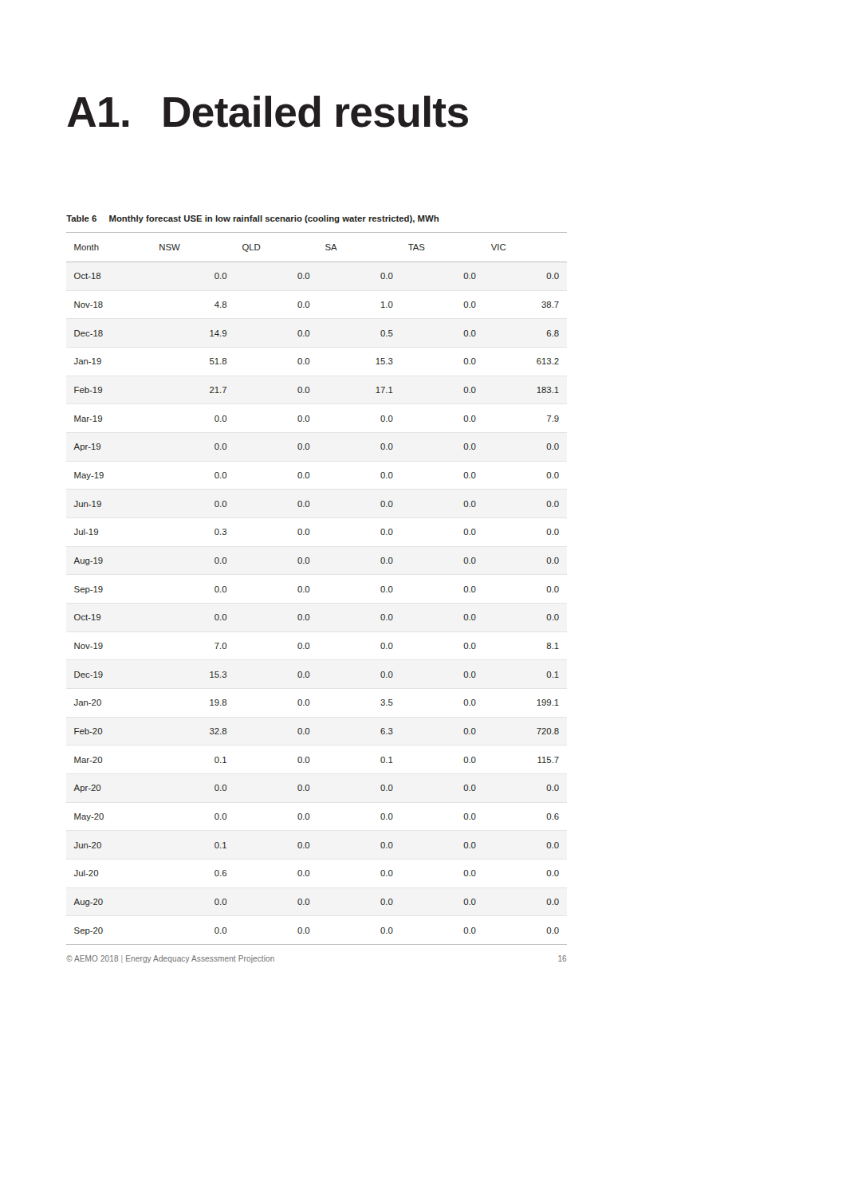A1. Detailed results
Table 6 Monthly forecast USE in low rainfall scenario (cooling water restricted), MWh
| Month | NSW | QLD | SA | TAS | VIC |
| --- | --- | --- | --- | --- | --- |
| Oct-18 | 0.0 | 0.0 | 0.0 | 0.0 | 0.0 |
| Nov-18 | 4.8 | 0.0 | 1.0 | 0.0 | 38.7 |
| Dec-18 | 14.9 | 0.0 | 0.5 | 0.0 | 6.8 |
| Jan-19 | 51.8 | 0.0 | 15.3 | 0.0 | 613.2 |
| Feb-19 | 21.7 | 0.0 | 17.1 | 0.0 | 183.1 |
| Mar-19 | 0.0 | 0.0 | 0.0 | 0.0 | 7.9 |
| Apr-19 | 0.0 | 0.0 | 0.0 | 0.0 | 0.0 |
| May-19 | 0.0 | 0.0 | 0.0 | 0.0 | 0.0 |
| Jun-19 | 0.0 | 0.0 | 0.0 | 0.0 | 0.0 |
| Jul-19 | 0.3 | 0.0 | 0.0 | 0.0 | 0.0 |
| Aug-19 | 0.0 | 0.0 | 0.0 | 0.0 | 0.0 |
| Sep-19 | 0.0 | 0.0 | 0.0 | 0.0 | 0.0 |
| Oct-19 | 0.0 | 0.0 | 0.0 | 0.0 | 0.0 |
| Nov-19 | 7.0 | 0.0 | 0.0 | 0.0 | 8.1 |
| Dec-19 | 15.3 | 0.0 | 0.0 | 0.0 | 0.1 |
| Jan-20 | 19.8 | 0.0 | 3.5 | 0.0 | 199.1 |
| Feb-20 | 32.8 | 0.0 | 6.3 | 0.0 | 720.8 |
| Mar-20 | 0.1 | 0.0 | 0.1 | 0.0 | 115.7 |
| Apr-20 | 0.0 | 0.0 | 0.0 | 0.0 | 0.0 |
| May-20 | 0.0 | 0.0 | 0.0 | 0.0 | 0.6 |
| Jun-20 | 0.1 | 0.0 | 0.0 | 0.0 | 0.0 |
| Jul-20 | 0.6 | 0.0 | 0.0 | 0.0 | 0.0 |
| Aug-20 | 0.0 | 0.0 | 0.0 | 0.0 | 0.0 |
| Sep-20 | 0.0 | 0.0 | 0.0 | 0.0 | 0.0 |
© AEMO 2018 | Energy Adequacy Assessment Projection
16